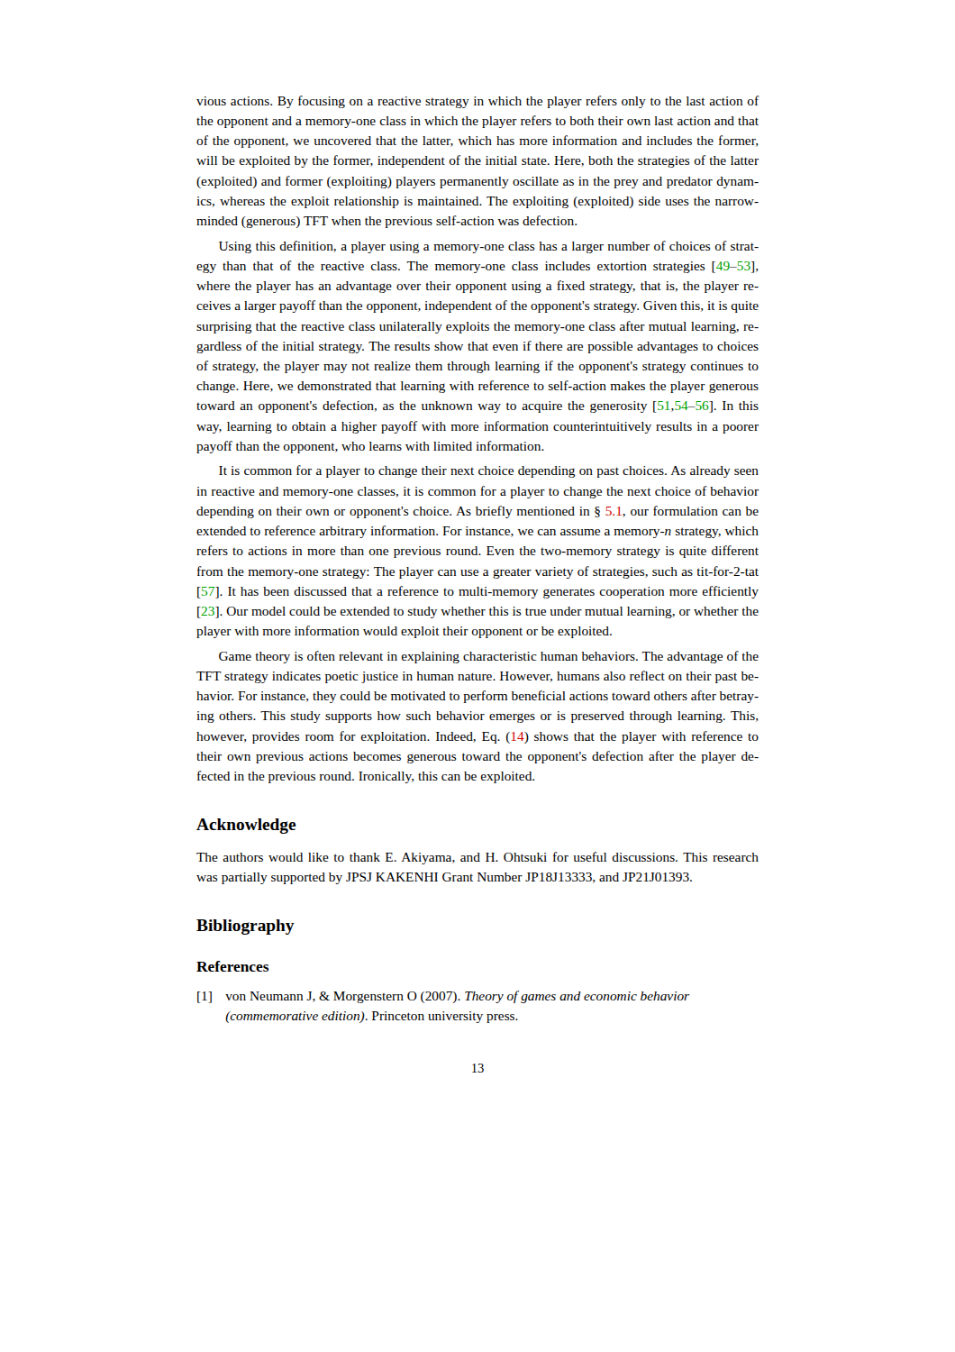vious actions. By focusing on a reactive strategy in which the player refers only to the last action of the opponent and a memory-one class in which the player refers to both their own last action and that of the opponent, we uncovered that the latter, which has more information and includes the former, will be exploited by the former, independent of the initial state. Here, both the strategies of the latter (exploited) and former (exploiting) players permanently oscillate as in the prey and predator dynamics, whereas the exploit relationship is maintained. The exploiting (exploited) side uses the narrow-minded (generous) TFT when the previous self-action was defection.
Using this definition, a player using a memory-one class has a larger number of choices of strategy than that of the reactive class. The memory-one class includes extortion strategies [49–53], where the player has an advantage over their opponent using a fixed strategy, that is, the player receives a larger payoff than the opponent, independent of the opponent's strategy. Given this, it is quite surprising that the reactive class unilaterally exploits the memory-one class after mutual learning, regardless of the initial strategy. The results show that even if there are possible advantages to choices of strategy, the player may not realize them through learning if the opponent's strategy continues to change. Here, we demonstrated that learning with reference to self-action makes the player generous toward an opponent's defection, as the unknown way to acquire the generosity [51,54–56]. In this way, learning to obtain a higher payoff with more information counterintuitively results in a poorer payoff than the opponent, who learns with limited information.
It is common for a player to change their next choice depending on past choices. As already seen in reactive and memory-one classes, it is common for a player to change the next choice of behavior depending on their own or opponent's choice. As briefly mentioned in § 5.1, our formulation can be extended to reference arbitrary information. For instance, we can assume a memory-n strategy, which refers to actions in more than one previous round. Even the two-memory strategy is quite different from the memory-one strategy: The player can use a greater variety of strategies, such as tit-for-2-tat [57]. It has been discussed that a reference to multi-memory generates cooperation more efficiently [23]. Our model could be extended to study whether this is true under mutual learning, or whether the player with more information would exploit their opponent or be exploited.
Game theory is often relevant in explaining characteristic human behaviors. The advantage of the TFT strategy indicates poetic justice in human nature. However, humans also reflect on their past behavior. For instance, they could be motivated to perform beneficial actions toward others after betraying others. This study supports how such behavior emerges or is preserved through learning. This, however, provides room for exploitation. Indeed, Eq. (14) shows that the player with reference to their own previous actions becomes generous toward the opponent's defection after the player defected in the previous round. Ironically, this can be exploited.
Acknowledge
The authors would like to thank E. Akiyama, and H. Ohtsuki for useful discussions. This research was partially supported by JPSJ KAKENHI Grant Number JP18J13333, and JP21J01393.
Bibliography
References
[1]
von Neumann J, & Morgenstern O (2007). Theory of games and economic behavior (commemorative edition). Princeton university press.
13